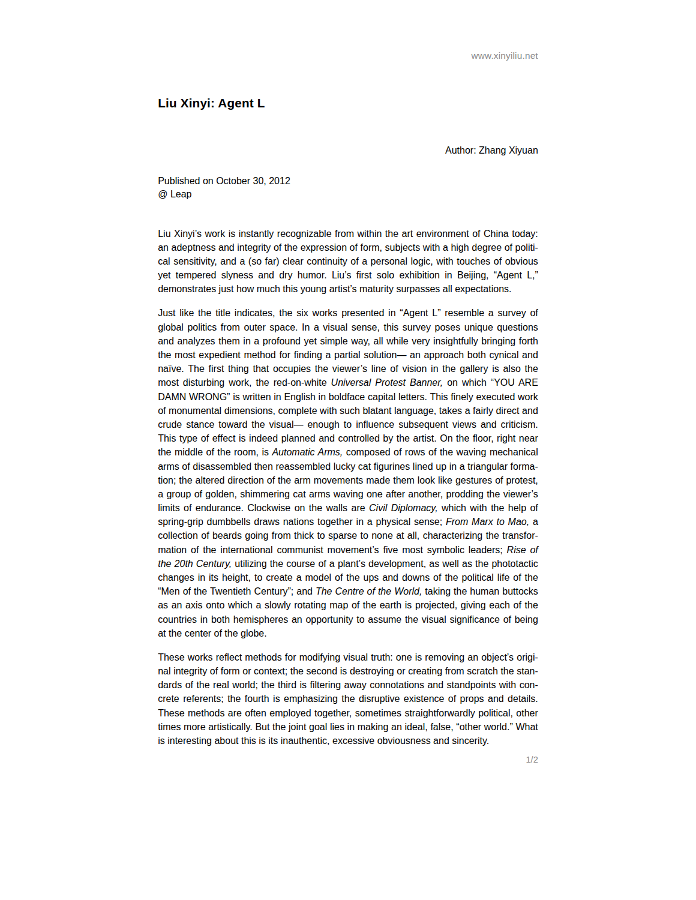www.xinyiliu.net
Liu Xinyi: Agent L
Author: Zhang Xiyuan
Published on October 30, 2012
@ Leap
Liu Xinyi’s work is instantly recognizable from within the art environment of China today: an adeptness and integrity of the expression of form, subjects with a high degree of political sensitivity, and a (so far) clear continuity of a personal logic, with touches of obvious yet tempered slyness and dry humor. Liu’s first solo exhibition in Beijing, “Agent L,” demonstrates just how much this young artist’s maturity surpasses all expectations.
Just like the title indicates, the six works presented in “Agent L” resemble a survey of global politics from outer space. In a visual sense, this survey poses unique questions and analyzes them in a profound yet simple way, all while very insightfully bringing forth the most expedient method for finding a partial solution— an approach both cynical and naïve. The first thing that occupies the viewer’s line of vision in the gallery is also the most disturbing work, the red-on-white Universal Protest Banner, on which “YOU ARE DAMN WRONG” is written in English in boldface capital letters. This finely executed work of monumental dimensions, complete with such blatant language, takes a fairly direct and crude stance toward the visual— enough to influence subsequent views and criticism. This type of effect is indeed planned and controlled by the artist. On the floor, right near the middle of the room, is Automatic Arms, composed of rows of the waving mechanical arms of disassembled then reassembled lucky cat figurines lined up in a triangular formation; the altered direction of the arm movements made them look like gestures of protest, a group of golden, shimmering cat arms waving one after another, prodding the viewer’s limits of endurance. Clockwise on the walls are Civil Diplomacy, which with the help of spring-grip dumbbells draws nations together in a physical sense; From Marx to Mao, a collection of beards going from thick to sparse to none at all, characterizing the transformation of the international communist movement’s five most symbolic leaders; Rise of the 20th Century, utilizing the course of a plant’s development, as well as the phototactic changes in its height, to create a model of the ups and downs of the political life of the “Men of the Twentieth Century”; and The Centre of the World, taking the human buttocks as an axis onto which a slowly rotating map of the earth is projected, giving each of the countries in both hemispheres an opportunity to assume the visual significance of being at the center of the globe.
These works reflect methods for modifying visual truth: one is removing an object’s original integrity of form or context; the second is destroying or creating from scratch the standards of the real world; the third is filtering away connotations and standpoints with concrete referents; the fourth is emphasizing the disruptive existence of props and details. These methods are often employed together, sometimes straightforwardly political, other times more artistically. But the joint goal lies in making an ideal, false, “other world.” What is interesting about this is its inauthentic, excessive obviousness and sincerity.
1/2